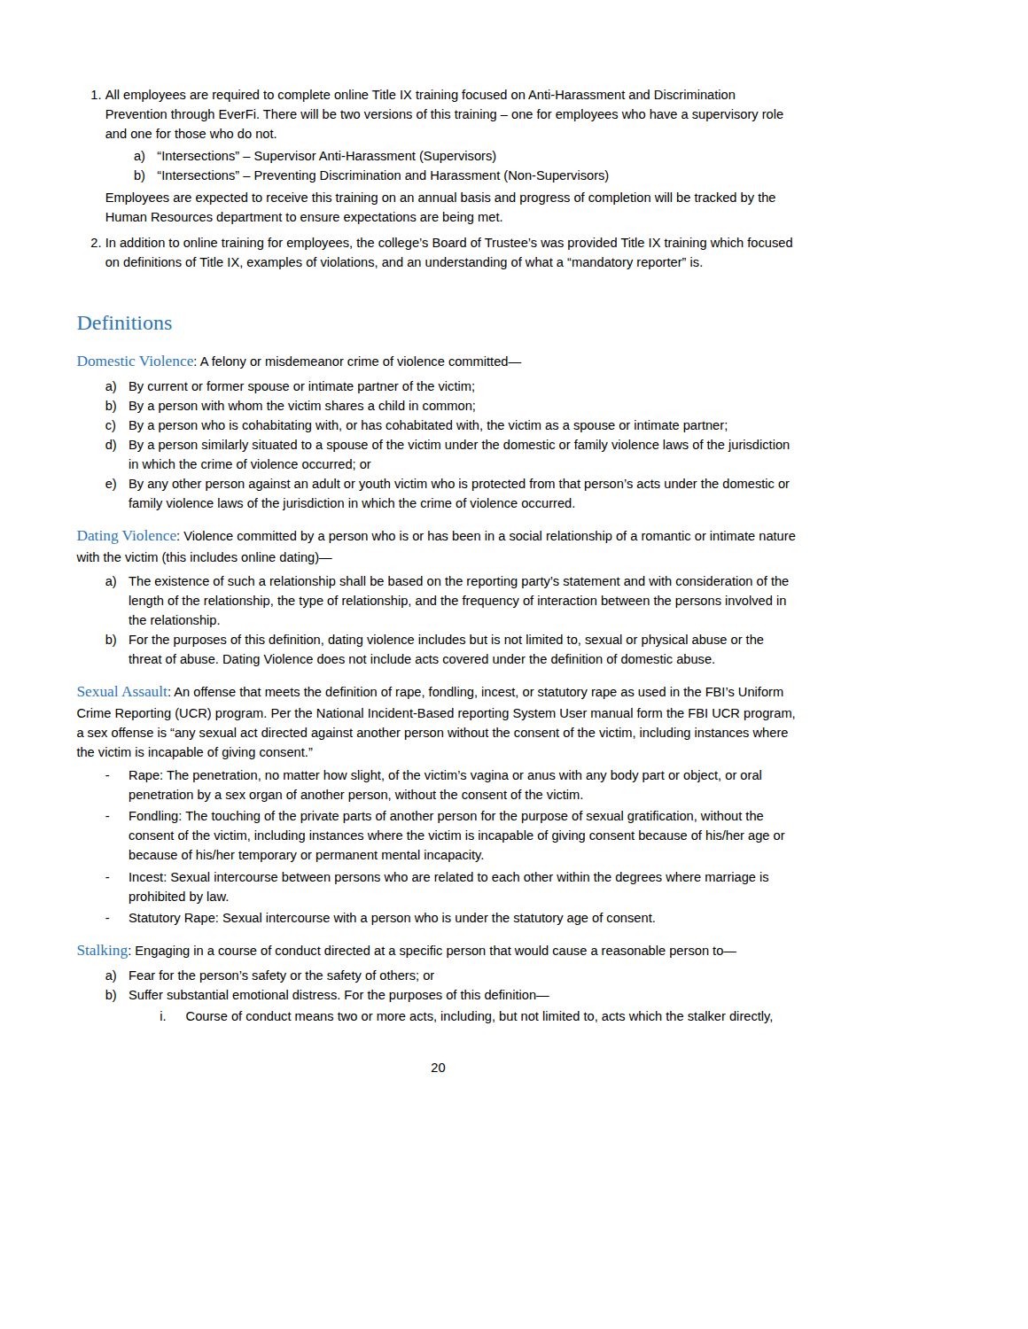All employees are required to complete online Title IX training focused on Anti-Harassment and Discrimination Prevention through EverFi. There will be two versions of this training – one for employees who have a supervisory role and one for those who do not.
“Intersections” – Supervisor Anti-Harassment (Supervisors)
“Intersections” – Preventing Discrimination and Harassment (Non-Supervisors)
Employees are expected to receive this training on an annual basis and progress of completion will be tracked by the Human Resources department to ensure expectations are being met.
In addition to online training for employees, the college’s Board of Trustee’s was provided Title IX training which focused on definitions of Title IX, examples of violations, and an understanding of what a “mandatory reporter” is.
Definitions
Domestic Violence
: A felony or misdemeanor crime of violence committed—
By current or former spouse or intimate partner of the victim;
By a person with whom the victim shares a child in common;
By a person who is cohabitating with, or has cohabitated with, the victim as a spouse or intimate partner;
By a person similarly situated to a spouse of the victim under the domestic or family violence laws of the jurisdiction in which the crime of violence occurred; or
By any other person against an adult or youth victim who is protected from that person’s acts under the domestic or family violence laws of the jurisdiction in which the crime of violence occurred.
Dating Violence
: Violence committed by a person who is or has been in a social relationship of a romantic or intimate nature with the victim (this includes online dating)—
The existence of such a relationship shall be based on the reporting party’s statement and with consideration of the length of the relationship, the type of relationship, and the frequency of interaction between the persons involved in the relationship.
For the purposes of this definition, dating violence includes but is not limited to, sexual or physical abuse or the threat of abuse. Dating Violence does not include acts covered under the definition of domestic abuse.
Sexual Assault
: An offense that meets the definition of rape, fondling, incest, or statutory rape as used in the FBI’s Uniform Crime Reporting (UCR) program. Per the National Incident-Based reporting System User manual form the FBI UCR program, a sex offense is “any sexual act directed against another person without the consent of the victim, including instances where the victim is incapable of giving consent.”
Rape: The penetration, no matter how slight, of the victim’s vagina or anus with any body part or object, or oral penetration by a sex organ of another person, without the consent of the victim.
Fondling: The touching of the private parts of another person for the purpose of sexual gratification, without the consent of the victim, including instances where the victim is incapable of giving consent because of his/her age or because of his/her temporary or permanent mental incapacity.
Incest: Sexual intercourse between persons who are related to each other within the degrees where marriage is prohibited by law.
Statutory Rape: Sexual intercourse with a person who is under the statutory age of consent.
Stalking
: Engaging in a course of conduct directed at a specific person that would cause a reasonable person to—
Fear for the person’s safety or the safety of others; or
Suffer substantial emotional distress. For the purposes of this definition—
Course of conduct means two or more acts, including, but not limited to, acts which the stalker directly,
20